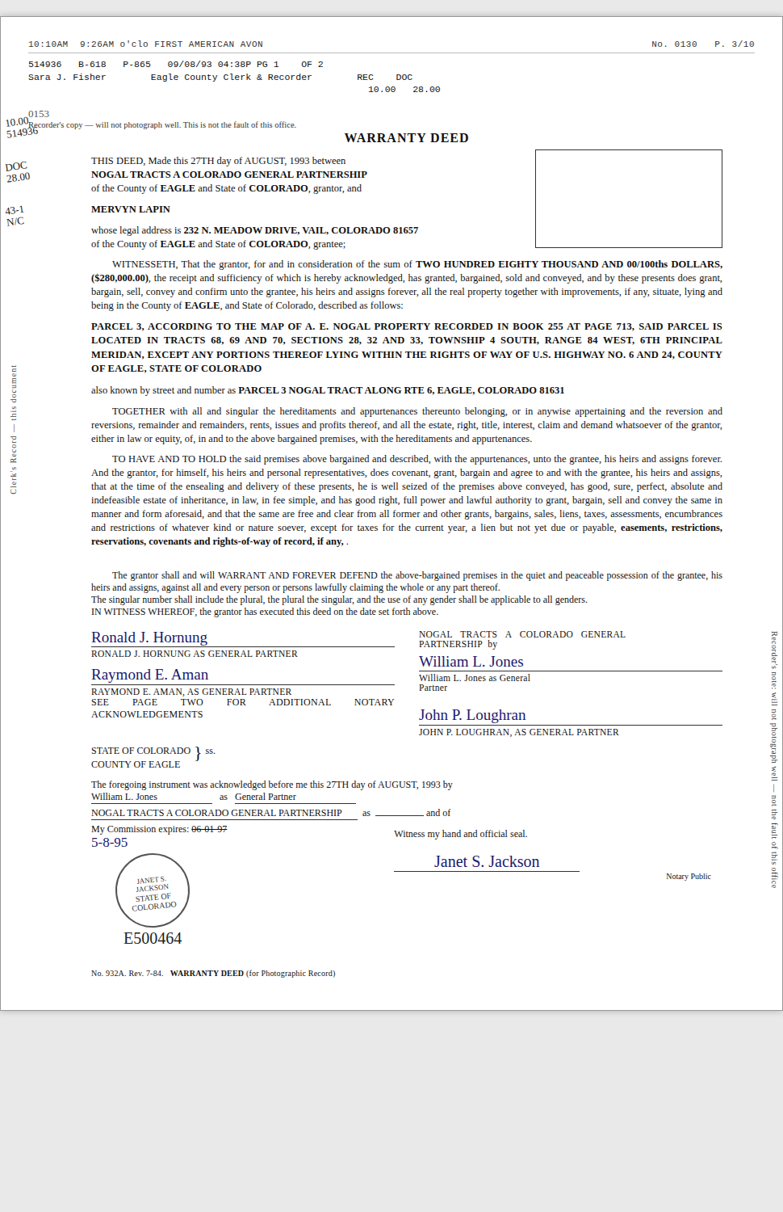10:10AM 9:26AM o'clo FIRST AMERICAN AVON No. 0130 P. 3/10
514936 B-618 P-865 09/08/93 04:38P PG 1 OF 2 Sara J. Fisher Eagle County Clerk & Recorder REC DOC 10.00 28.00
10.00
514936
DOC
28.00
43-1
N/C
Clerk's Record — this document
0153
Recorder's copy — will not photograph well. This is not the fault of this office.
WARRANTY DEED
THIS DEED, Made this 27TH day of AUGUST, 1993 between
NOGAL TRACTS A COLORADO GENERAL PARTNERSHIP
of the County of EAGLE and State of COLORADO, grantor, and
MERVYN LAPIN
whose legal address is 232 N. MEADOW DRIVE, VAIL, COLORADO 81657
of the County of EAGLE and State of COLORADO, grantee;
WITNESSETH, That the grantor, for and in consideration of the sum of TWO HUNDRED EIGHTY THOUSAND AND 00/100ths DOLLARS, ($280,000.00), the receipt and sufficiency of which is hereby acknowledged, has granted, bargained, sold and conveyed, and by these presents does grant, bargain, sell, convey and confirm unto the grantee, his heirs and assigns forever, all the real property together with improvements, if any, situate, lying and being in the County of EAGLE, and State of Colorado, described as follows:
PARCEL 3, ACCORDING TO THE MAP OF A. E. NOGAL PROPERTY RECORDED IN BOOK 255 AT PAGE 713, SAID PARCEL IS LOCATED IN TRACTS 68, 69 AND 70, SECTIONS 28, 32 AND 33, TOWNSHIP 4 SOUTH, RANGE 84 WEST, 6TH PRINCIPAL MERIDAN, EXCEPT ANY PORTIONS THEREOF LYING WITHIN THE RIGHTS OF WAY OF U.S. HIGHWAY NO. 6 AND 24, COUNTY OF EAGLE, STATE OF COLORADO
also known by street and number as PARCEL 3 NOGAL TRACT ALONG RTE 6, EAGLE, COLORADO 81631
TOGETHER with all and singular the hereditaments and appurtenances thereunto belonging, or in anywise appertaining and the reversion and reversions, remainder and remainders, rents, issues and profits thereof, and all the estate, right, title, interest, claim and demand whatsoever of the grantor, either in law or equity, of, in and to the above bargained premises, with the hereditaments and appurtenances.
TO HAVE AND TO HOLD the said premises above bargained and described, with the appurtenances, unto the grantee, his heirs and assigns forever. And the grantor, for himself, his heirs and personal representatives, does covenant, grant, bargain and agree to and with the grantee, his heirs and assigns, that at the time of the ensealing and delivery of these presents, he is well seized of the premises above conveyed, has good, sure, perfect, absolute and indefeasible estate of inheritance, in law, in fee simple, and has good right, full power and lawful authority to grant, bargain, sell and convey the same in manner and form aforesaid, and that the same are free and clear from all former and other grants, bargains, sales, liens, taxes, assessments, encumbrances and restrictions of whatever kind or nature soever, except for taxes for the current year, a lien but not yet due or payable, easements, restrictions, reservations, covenants and rights-of-way of record, if any, .
The grantor shall and will WARRANT AND FOREVER DEFEND the above-bargained premises in the quiet and peaceable possession of the grantee, his heirs and assigns, against all and every person or persons lawfully claiming the whole or any part thereof.
The singular number shall include the plural, the plural the singular, and the use of any gender shall be applicable to all genders.
IN WITNESS WHEREOF, the grantor has executed this deed on the date set forth above.
Ronald J. Hornung
RONALD J. HORNUNG AS GENERAL PARTNER
Raymond E. Aman
RAYMOND E. AMAN, AS GENERAL PARTNER
SEE PAGE TWO FOR ADDITIONAL NOTARY ACKNOWLEDGEMENTS
NOGAL TRACTS A COLORADO GENERAL
PARTNERSHIP by
William L. Jones
William L. Jones as General
Partner
John P. Loughran
JOHN P. LOUGHRAN, AS GENERAL PARTNER
| STATE OF COLORADO | } | ss. |
| COUNTY OF EAGLE |
The foregoing instrument was acknowledged before me this 27TH day of AUGUST, 1993 by
William L. Jones as General Partner
NOGAL TRACTS A COLORADO GENERAL PARTNERSHIP as and of
| My Commission expires: 06-01-97 5-8-95 JANET S. JACKSON STATE OF COLORADO | Witness my hand and official seal. Janet S. Jackson Notary Public |
E500464
No. 932A. Rev. 7-84. WARRANTY DEED (for Photographic Record)
Recorder's note: will not photograph well — not the fault of this office